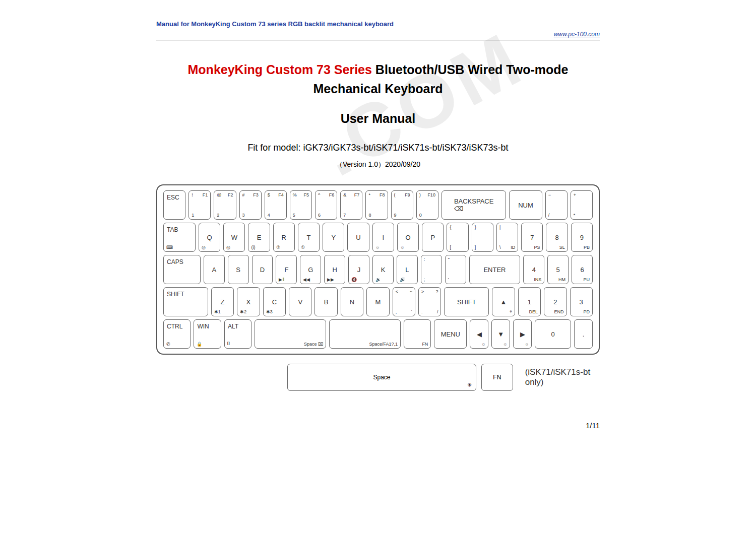.COM
Manual for MonkeyKing Custom 73 series RGB backlit mechanical keyboard
www.pc-100.com
MonkeyKing Custom 73 Series Bluetooth/USB Wired Two-mode Mechanical Keyboard User Manual
Fit for model: iGK73/iGK73s-bt/iSK71/iSK71s-bt/iSK73/iSK73s-bt
（Version 1.0）2020/09/20
ESC
!F11
@F22
#F33
$F44
% F55
^F66
&F77
*F88
(F99
) F100
BACKSPACE ⌫
NUM
−/
+*
TAB⌨
Q◎
W◎
E(i)
R ②
T ①
Y
U
I☼
O☼
P
{[
}]
|\ID
7 PS
8 SL
9 PB
CAPS
A
S
D
F▶‖
G◀◀
H▶▶
J🔇
K🔉
L🔊
:;
"'
ENTER
4 INS
5 HM
6 PU
SHIFT
Z✱1
X✱2
C✱3
V
B
N
M
<~,`
>?./
SHIFT
▲⌖
1 DEL
2 END
3 PD
CTRL✆
WIN🔒
ALT⌷
Space ⌧
Space/FA1?,1
FN
MENU
◀☼
▼☼
▶☼
0
.
Space ✳
FN
(iSK71/iSK71s-bt only)
1/11